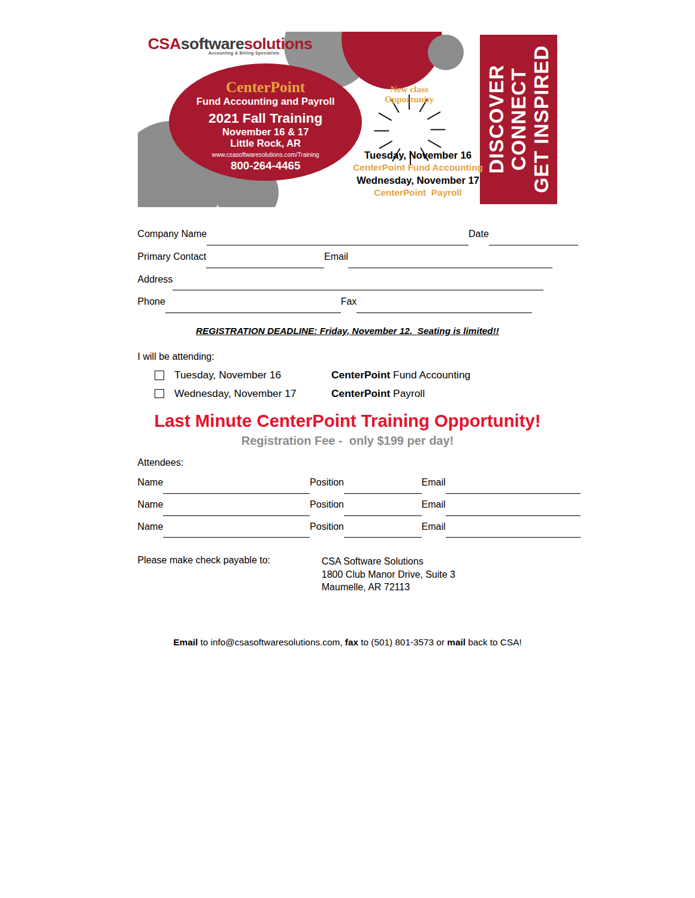CSA software solutions Accounting & Billing Specialists
CenterPoint
Fund Accounting and Payroll
2021 Fall Training
November 16 & 17
Little Rock, AR
www.csasoftwaresolutions.com/Training
800-264-4465
New class
Opportunity
Tuesday, November 16
CenterPoint Fund Accounting
Wednesday, November 17
CenterPoint Payroll
DISCOVER
CONNECT
GET INSPIRED
Company Name Date
Primary Contact Email
Address
Phone Fax
REGISTRATION DEADLINE: Friday, November 12. Seating is limited!!
I will be attending:
Tuesday, November 16 CenterPoint Fund Accounting
Wednesday, November 17 CenterPoint Payroll
Last Minute CenterPoint Training Opportunity!
Registration Fee - only $199 per day!
Attendees:
Name Position Email
Name Position Email
Name Position Email
Please make check payable to:
CSA Software Solutions
1800 Club Manor Drive, Suite 3
Maumelle, AR 72113
Email to info@csasoftwaresolutions.com, fax to (501) 801-3573 or mail back to CSA!